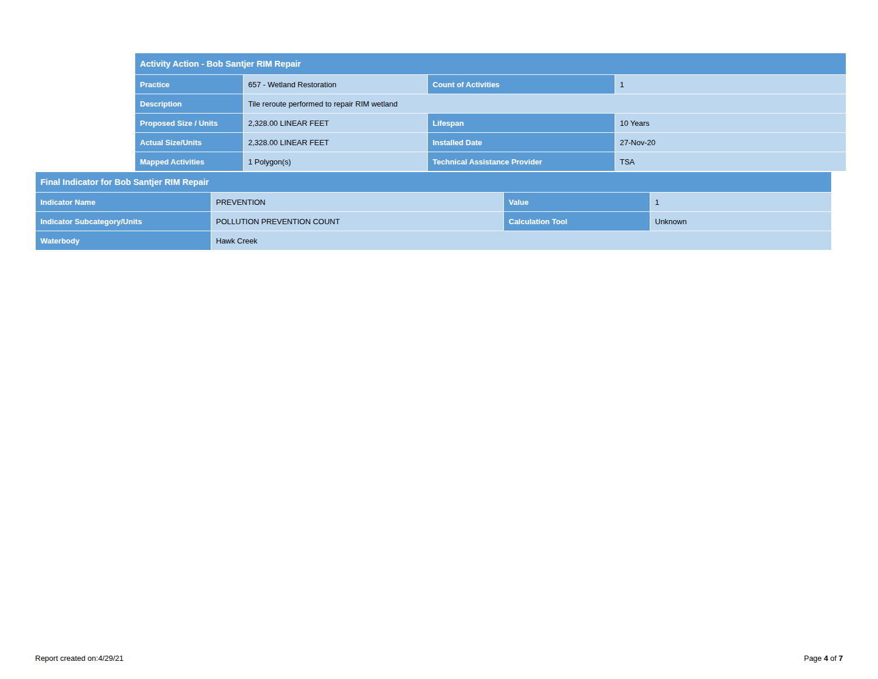| Activity Action - Bob Santjer RIM Repair |
| Practice | 657 - Wetland Restoration | Count of Activities | 1 |
| Description | Tile reroute performed to repair RIM wetland |
| Proposed Size / Units | 2,328.00 LINEAR FEET | Lifespan | 10 Years |
| Actual Size/Units | 2,328.00 LINEAR FEET | Installed Date | 27-Nov-20 |
| Mapped Activities | 1 Polygon(s) | Technical Assistance Provider | TSA |
| Final Indicator for Bob Santjer RIM Repair |
| Indicator Name | PREVENTION | Value | 1 |
| Indicator Subcategory/Units | POLLUTION PREVENTION COUNT | Calculation Tool | Unknown |
| Waterbody | Hawk Creek |
Report created on:4/29/21 Page 4 of 7